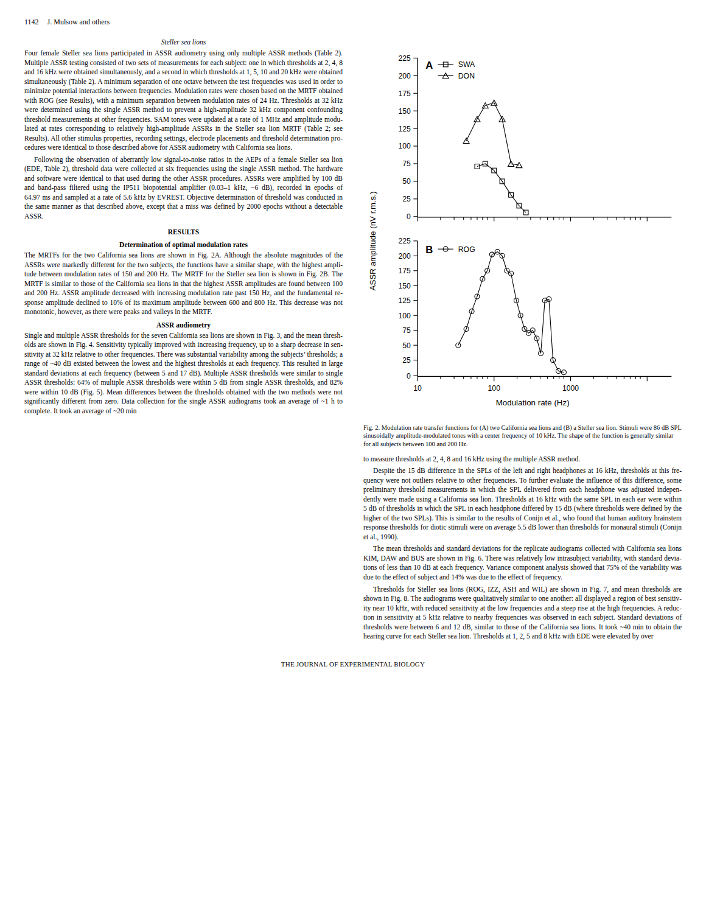1142 J. Mulsow and others
Steller sea lions
Four female Steller sea lions participated in ASSR audiometry using only multiple ASSR methods (Table 2). Multiple ASSR testing consisted of two sets of measurements for each subject: one in which thresholds at 2, 4, 8 and 16 kHz were obtained simultaneously, and a second in which thresholds at 1, 5, 10 and 20 kHz were obtained simultaneously (Table 2). A minimum separation of one octave between the test frequencies was used in order to minimize potential interactions between frequencies. Modulation rates were chosen based on the MRTF obtained with ROG (see Results), with a minimum separation between modulation rates of 24 Hz. Thresholds at 32 kHz were determined using the single ASSR method to prevent a high-amplitude 32 kHz component confounding threshold measurements at other frequencies. SAM tones were updated at a rate of 1 MHz and amplitude modulated at rates corresponding to relatively high-amplitude ASSRs in the Steller sea lion MRTF (Table 2; see Results). All other stimulus properties, recording settings, electrode placements and threshold determination procedures were identical to those described above for ASSR audiometry with California sea lions.
Following the observation of aberrantly low signal-to-noise ratios in the AEPs of a female Steller sea lion (EDE, Table 2), threshold data were collected at six frequencies using the single ASSR method. The hardware and software were identical to that used during the other ASSR procedures. ASSRs were amplified by 100 dB and band-pass filtered using the IP511 biopotential amplifier (0.03–1 kHz, −6 dB), recorded in epochs of 64.97 ms and sampled at a rate of 5.6 kHz by EVREST. Objective determination of threshold was conducted in the same manner as that described above, except that a miss was defined by 2000 epochs without a detectable ASSR.
RESULTS
Determination of optimal modulation rates
The MRTFs for the two California sea lions are shown in Fig. 2A. Although the absolute magnitudes of the ASSRs were markedly different for the two subjects, the functions have a similar shape, with the highest amplitude between modulation rates of 150 and 200 Hz. The MRTF for the Steller sea lion is shown in Fig. 2B. The MRTF is similar to those of the California sea lions in that the highest ASSR amplitudes are found between 100 and 200 Hz. ASSR amplitude decreased with increasing modulation rate past 150 Hz, and the fundamental response amplitude declined to 10% of its maximum amplitude between 600 and 800 Hz. This decrease was not monotonic, however, as there were peaks and valleys in the MRTF.
ASSR audiometry
Single and multiple ASSR thresholds for the seven California sea lions are shown in Fig. 3, and the mean thresholds are shown in Fig. 4. Sensitivity typically improved with increasing frequency, up to a sharp decrease in sensitivity at 32 kHz relative to other frequencies. There was substantial variability among the subjects’ thresholds; a range of ~40 dB existed between the lowest and the highest thresholds at each frequency. This resulted in large standard deviations at each frequency (between 5 and 17 dB). Multiple ASSR thresholds were similar to single ASSR thresholds: 64% of multiple ASSR thresholds were within 5 dB from single ASSR thresholds, and 82% were within 10 dB (Fig. 5). Mean differences between the thresholds obtained with the two methods were not significantly different from zero. Data collection for the single ASSR audiograms took an average of ~1 h to complete. It took an average of ~20 min
ASSR amplitude (nV r.m.s.) 225 200 175 150 125 100 75 50 25 0 A SWA DON 225 200 175 150 125 100 75 50 25 0 10 100 1000 Modulation rate (Hz) B ROG
Fig. 2. Modulation rate transfer functions for (A) two California sea lions and (B) a Steller sea lion. Stimuli were 86 dB SPL sinusoidally amplitude-modulated tones with a center frequency of 10 kHz. The shape of the function is generally similar for all subjects between 100 and 200 Hz.
to measure thresholds at 2, 4, 8 and 16 kHz using the multiple ASSR method.
Despite the 15 dB difference in the SPLs of the left and right headphones at 16 kHz, thresholds at this frequency were not outliers relative to other frequencies. To further evaluate the influence of this difference, some preliminary threshold measurements in which the SPL delivered from each headphone was adjusted independently were made using a California sea lion. Thresholds at 16 kHz with the same SPL in each ear were within 5 dB of thresholds in which the SPL in each headphone differed by 15 dB (where thresholds were defined by the higher of the two SPLs). This is similar to the results of Conijn et al., who found that human auditory brainstem response thresholds for diotic stimuli were on average 5.5 dB lower than thresholds for monaural stimuli (Conijn et al., 1990).
The mean thresholds and standard deviations for the replicate audiograms collected with California sea lions KIM, DAW and BUS are shown in Fig. 6. There was relatively low intrasubject variability, with standard deviations of less than 10 dB at each frequency. Variance component analysis showed that 75% of the variability was due to the effect of subject and 14% was due to the effect of frequency.
Thresholds for Steller sea lions (ROG, IZZ, ASH and WIL) are shown in Fig. 7, and mean thresholds are shown in Fig. 8. The audiograms were qualitatively similar to one another: all displayed a region of best sensitivity near 10 kHz, with reduced sensitivity at the low frequencies and a steep rise at the high frequencies. A reduction in sensitivity at 5 kHz relative to nearby frequencies was observed in each subject. Standard deviations of thresholds were between 6 and 12 dB, similar to those of the California sea lions. It took ~40 min to obtain the hearing curve for each Steller sea lion. Thresholds at 1, 2, 5 and 8 kHz with EDE were elevated by over
THE JOURNAL OF EXPERIMENTAL BIOLOGY